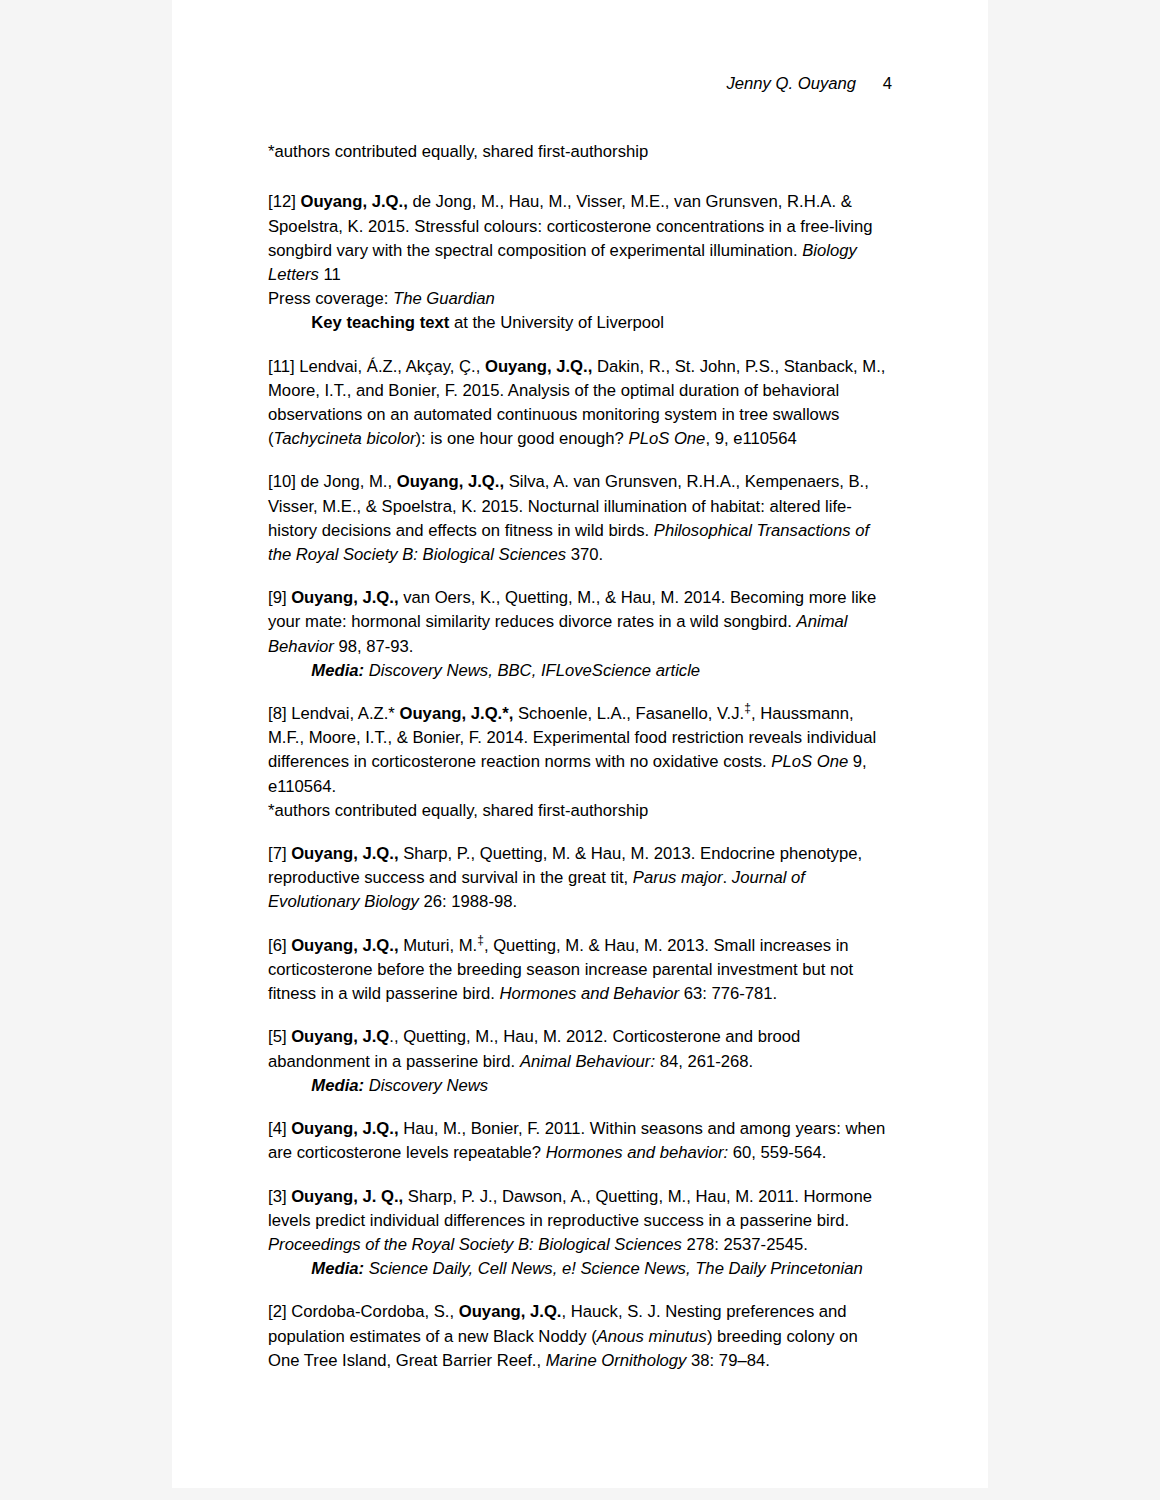Jenny Q. Ouyang 4
*authors contributed equally, shared first-authorship
[12] Ouyang, J.Q., de Jong, M., Hau, M., Visser, M.E., van Grunsven, R.H.A. & Spoelstra, K. 2015. Stressful colours: corticosterone concentrations in a free-living songbird vary with the spectral composition of experimental illumination. Biology Letters 11
Press coverage: The Guardian Key teaching text at the University of Liverpool
[11] Lendvai, Á.Z., Akçay, Ç., Ouyang, J.Q., Dakin, R., St. John, P.S., Stanback, M., Moore, I.T., and Bonier, F. 2015. Analysis of the optimal duration of behavioral observations on an automated continuous monitoring system in tree swallows (Tachycineta bicolor): is one hour good enough? PLoS One, 9, e110564
[10] de Jong, M., Ouyang, J.Q., Silva, A. van Grunsven, R.H.A., Kempenaers, B., Visser, M.E., & Spoelstra, K. 2015. Nocturnal illumination of habitat: altered life-history decisions and effects on fitness in wild birds. Philosophical Transactions of the Royal Society B: Biological Sciences 370.
[9] Ouyang, J.Q., van Oers, K., Quetting, M., & Hau, M. 2014. Becoming more like your mate: hormonal similarity reduces divorce rates in a wild songbird. Animal Behavior 98, 87-93. Media: Discovery News, BBC, IFLoveScience article
[8] Lendvai, A.Z.* Ouyang, J.Q.*, Schoenle, L.A., Fasanello, V.J.‡, Haussmann, M.F., Moore, I.T., & Bonier, F. 2014. Experimental food restriction reveals individual differences in corticosterone reaction norms with no oxidative costs. PLoS One 9, e110564.
*authors contributed equally, shared first-authorship
[7] Ouyang, J.Q., Sharp, P., Quetting, M. & Hau, M. 2013. Endocrine phenotype, reproductive success and survival in the great tit, Parus major. Journal of Evolutionary Biology 26: 1988-98.
[6] Ouyang, J.Q., Muturi, M.‡, Quetting, M. & Hau, M. 2013. Small increases in corticosterone before the breeding season increase parental investment but not fitness in a wild passerine bird. Hormones and Behavior 63: 776-781.
[5] Ouyang, J.Q., Quetting, M., Hau, M. 2012. Corticosterone and brood abandonment in a passerine bird. Animal Behaviour: 84, 261-268. Media: Discovery News
[4] Ouyang, J.Q., Hau, M., Bonier, F. 2011. Within seasons and among years: when are corticosterone levels repeatable? Hormones and behavior: 60, 559-564.
[3] Ouyang, J. Q., Sharp, P. J., Dawson, A., Quetting, M., Hau, M. 2011. Hormone levels predict individual differences in reproductive success in a passerine bird. Proceedings of the Royal Society B: Biological Sciences 278: 2537-2545. Media: Science Daily, Cell News, e! Science News, The Daily Princetonian
[2] Cordoba-Cordoba, S., Ouyang, J.Q., Hauck, S. J. Nesting preferences and population estimates of a new Black Noddy (Anous minutus) breeding colony on One Tree Island, Great Barrier Reef., Marine Ornithology 38: 79–84.